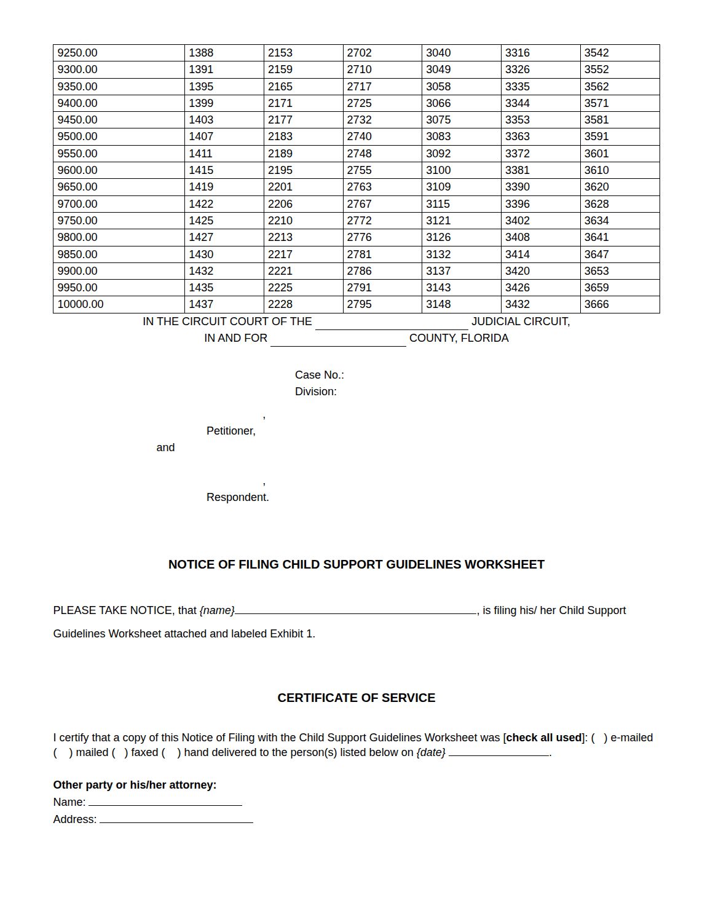| 9250.00 | 1388 | 2153 | 2702 | 3040 | 3316 | 3542 |
| 9300.00 | 1391 | 2159 | 2710 | 3049 | 3326 | 3552 |
| 9350.00 | 1395 | 2165 | 2717 | 3058 | 3335 | 3562 |
| 9400.00 | 1399 | 2171 | 2725 | 3066 | 3344 | 3571 |
| 9450.00 | 1403 | 2177 | 2732 | 3075 | 3353 | 3581 |
| 9500.00 | 1407 | 2183 | 2740 | 3083 | 3363 | 3591 |
| 9550.00 | 1411 | 2189 | 2748 | 3092 | 3372 | 3601 |
| 9600.00 | 1415 | 2195 | 2755 | 3100 | 3381 | 3610 |
| 9650.00 | 1419 | 2201 | 2763 | 3109 | 3390 | 3620 |
| 9700.00 | 1422 | 2206 | 2767 | 3115 | 3396 | 3628 |
| 9750.00 | 1425 | 2210 | 2772 | 3121 | 3402 | 3634 |
| 9800.00 | 1427 | 2213 | 2776 | 3126 | 3408 | 3641 |
| 9850.00 | 1430 | 2217 | 2781 | 3132 | 3414 | 3647 |
| 9900.00 | 1432 | 2221 | 2786 | 3137 | 3420 | 3653 |
| 9950.00 | 1435 | 2225 | 2791 | 3143 | 3426 | 3659 |
| 10000.00 | 1437 | 2228 | 2795 | 3148 | 3432 | 3666 |
IN THE CIRCUIT COURT OF THE JUDICIAL CIRCUIT,
IN AND FOR COUNTY, FLORIDA
Case No.:
Division:
,
Petitioner,
and
,
Respondent.
NOTICE OF FILING CHILD SUPPORT GUIDELINES WORKSHEET
PLEASE TAKE NOTICE, that {name} , is filing his/ her Child Support Guidelines Worksheet attached and labeled Exhibit 1.
CERTIFICATE OF SERVICE
I certify that a copy of this Notice of Filing with the Child Support Guidelines Worksheet was [check all used]: ( ) e-mailed ( ) mailed ( ) faxed ( ) hand delivered to the person(s) listed below on {date} .
Other party or his/her attorney:
Name:
Address: